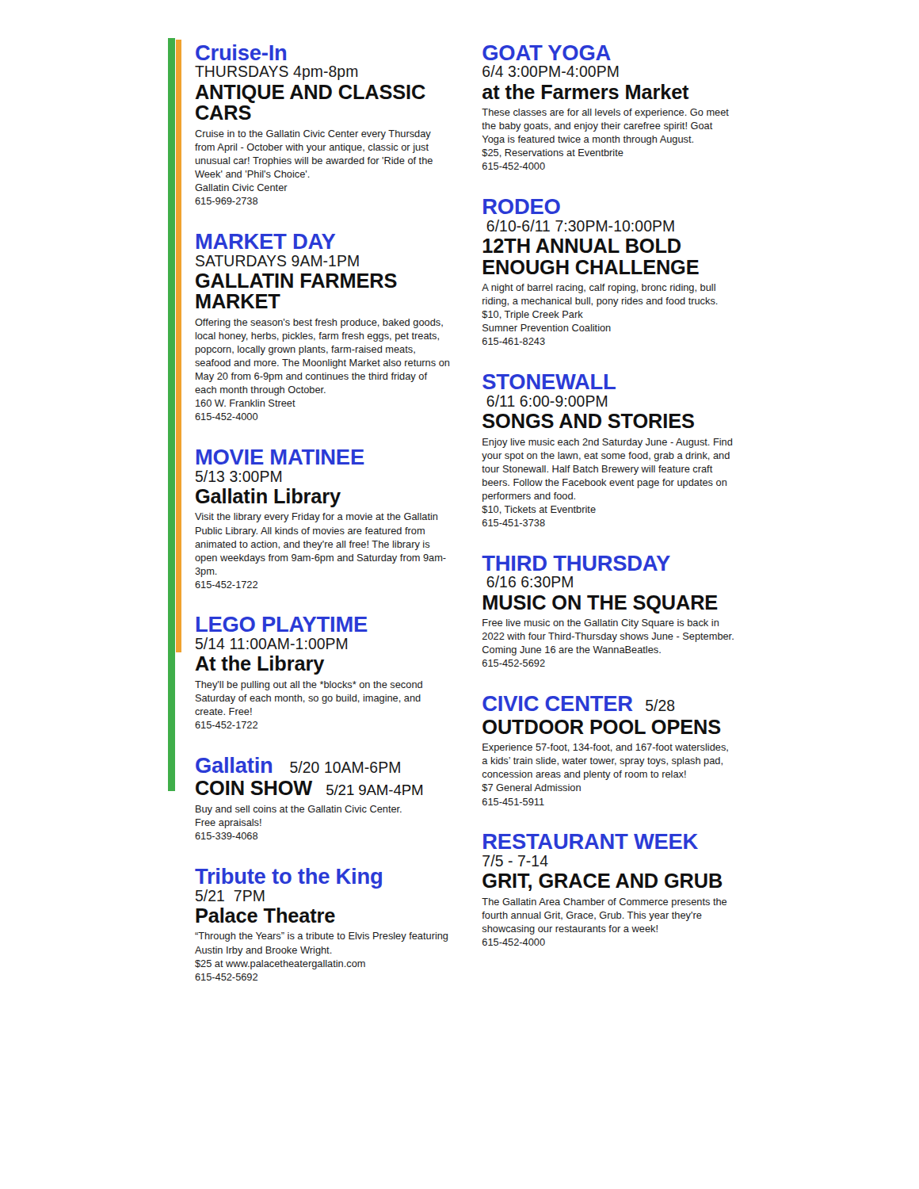Cruise-In THURSDAYS 4pm-8pm
Antique and Classic Cars
Cruise in to the Gallatin Civic Center every Thursday from April - October with your antique, classic or just unusual car! Trophies will be awarded for 'Ride of the Week' and 'Phil's Choice'.
Gallatin Civic Center
615-969-2738
Market Day SATURDAYS 9AM-1PM
Gallatin Farmers Market
Offering the season's best fresh produce, baked goods, local honey, herbs, pickles, farm fresh eggs, pet treats, popcorn, locally grown plants, farm-raised meats, seafood and more. The Moonlight Market also returns on May 20 from 6-9pm and continues the third friday of each month through October.
160 W. Franklin Street
615-452-4000
Movie Matinee 5/13 3:00PM
Gallatin Library
Visit the library every Friday for a movie at the Gallatin Public Library. All kinds of movies are featured from animated to action, and they're all free! The library is open weekdays from 9am-6pm and Saturday from 9am-3pm.
615-452-1722
Lego Playtime 5/14 11:00AM-1:00PM
At the Library
They'll be pulling out all the *blocks* on the second Saturday of each month, so go build, imagine, and create. Free!
615-452-1722
Gallatin 5/20 10AM-6PM
Coin Show 5/21 9AM-4PM
Buy and sell coins at the Gallatin Civic Center.
Free apraisals!
615-339-4068
Tribute to the King 5/21 7PM
Palace Theatre
“Through the Years” is a tribute to Elvis Presley featuring Austin Irby and Brooke Wright.
$25 at www.palacetheatergallatin.com
615-452-5692
Goat Yoga 6/4 3:00PM-4:00PM
at the Farmers Market
These classes are for all levels of experience. Go meet the baby goats, and enjoy their carefree spirit! Goat Yoga is featured twice a month through August.
$25, Reservations at Eventbrite
615-452-4000
Rodeo 6/10-6/11 7:30PM-10:00PM
12th Annual Bold Enough Challenge
A night of barrel racing, calf roping, bronc riding, bull riding, a mechanical bull, pony rides and food trucks.
$10, Triple Creek Park
Sumner Prevention Coalition
615-461-8243
Stonewall 6/11 6:00-9:00PM
Songs and Stories
Enjoy live music each 2nd Saturday June - August. Find your spot on the lawn, eat some food, grab a drink, and tour Stonewall. Half Batch Brewery will feature craft beers. Follow the Facebook event page for updates on performers and food.
$10, Tickets at Eventbrite
615-451-3738
Third Thursday 6/16 6:30PM
Music on the Square
Free live music on the Gallatin City Square is back in 2022 with four Third-Thursday shows June - September. Coming June 16 are the WannaBeatles.
615-452-5692
Civic Center 5/28
Outdoor Pool Opens
Experience 57-foot, 134-foot, and 167-foot waterslides, a kids’ train slide, water tower, spray toys, splash pad, concession areas and plenty of room to relax!
$7 General Admission
615-451-5911
Restaurant Week 7/5 - 7-14
Grit, Grace and Grub
The Gallatin Area Chamber of Commerce presents the fourth annual Grit, Grace, Grub. This year they're showcasing our restaurants for a week!
615-452-4000